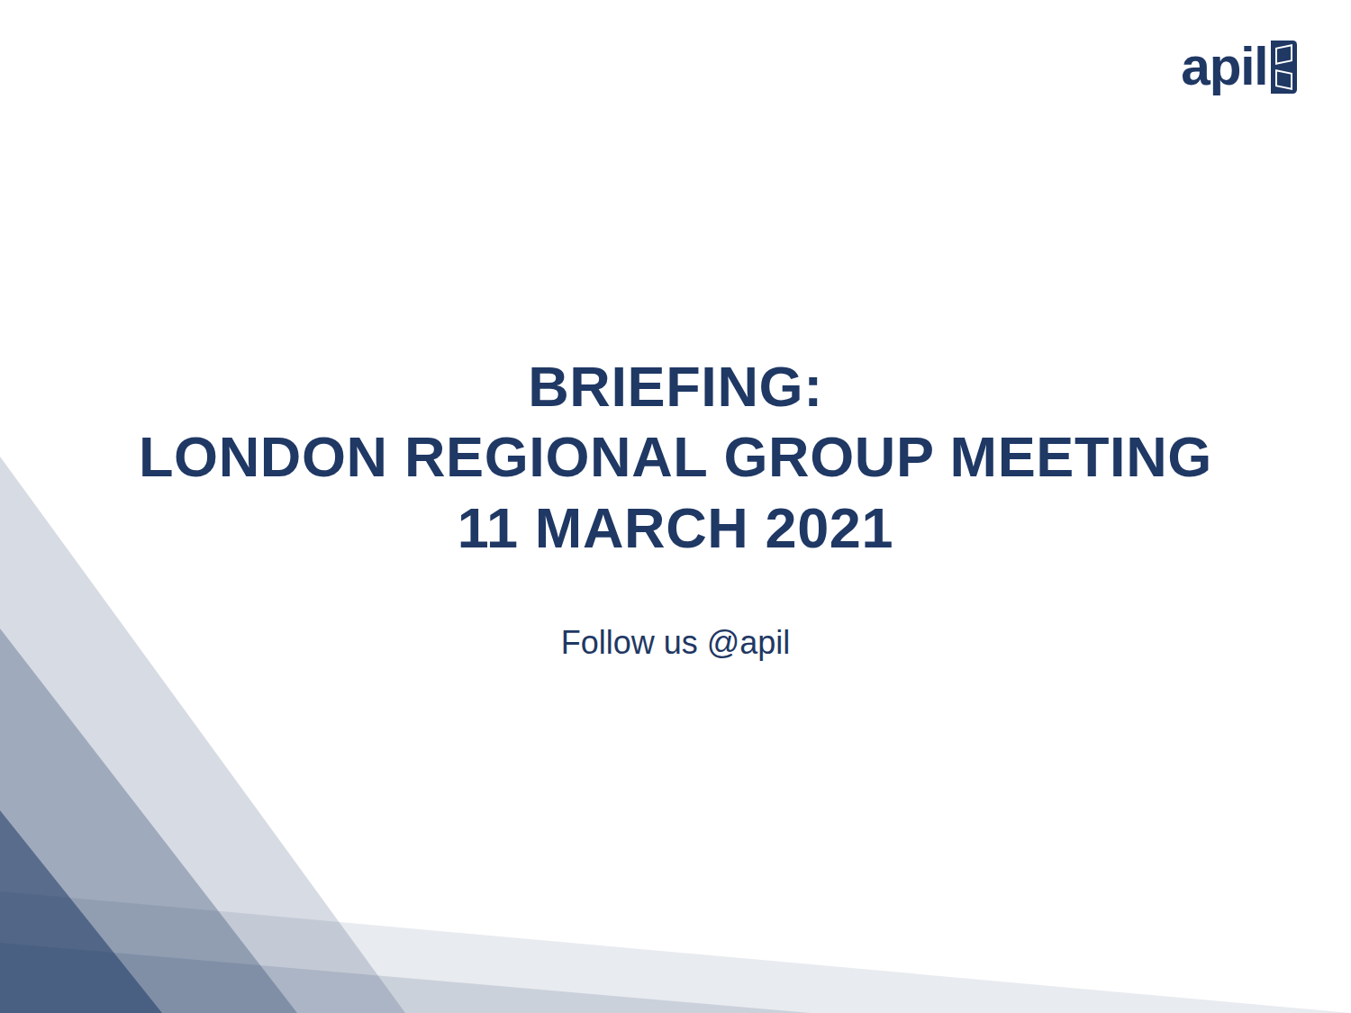apil
Briefing:
London Regional Group Meeting
11 March 2021
Follow us @apil